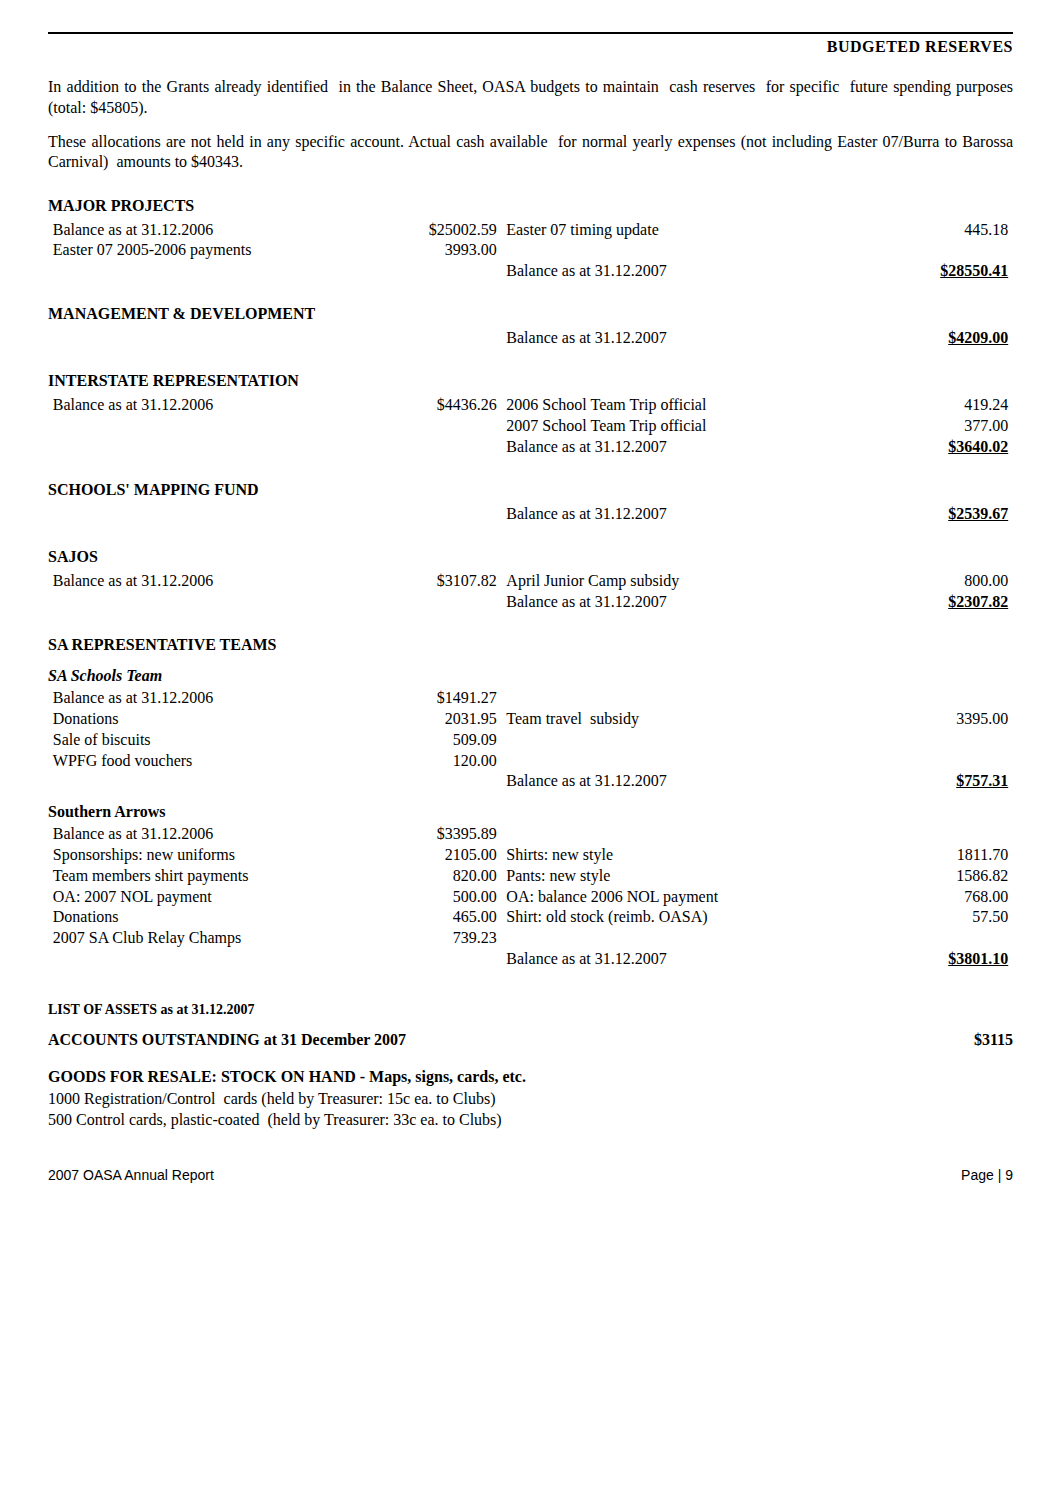BUDGETED RESERVES
In addition to the Grants already identified in the Balance Sheet, OASA budgets to maintain cash reserves for specific future spending purposes (total: $45805).
These allocations are not held in any specific account. Actual cash available for normal yearly expenses (not including Easter 07/Burra to Barossa Carnival) amounts to $40343.
Major Projects
| Balance as at 31.12.2006 | $25002.59 | Easter 07 timing update | 445.18 |
| Easter 07 2005-2006 payments | 3993.00 | | |
| | | Balance as at 31.12.2007 | $28550.41 |
Management & Development
| | | Balance as at 31.12.2007 | $4209.00 |
Interstate Representation
| Balance as at 31.12.2006 | $4436.26 | 2006 School Team Trip official | 419.24 |
| | | 2007 School Team Trip official | 377.00 |
| | | Balance as at 31.12.2007 | $3640.02 |
Schools' Mapping Fund
| | | Balance as at 31.12.2007 | $2539.67 |
SAJOS
| Balance as at 31.12.2006 | $3107.82 | April Junior Camp subsidy | 800.00 |
| | | Balance as at 31.12.2007 | $2307.82 |
SA Representative Teams
SA Schools Team
| Balance as at 31.12.2006 | $1491.27 | | |
| Donations | 2031.95 | Team travel subsidy | 3395.00 |
| Sale of biscuits | 509.09 | | |
| WPFG food vouchers | 120.00 | | |
| | | Balance as at 31.12.2007 | $757.31 |
Southern Arrows
| Balance as at 31.12.2006 | $3395.89 | | |
| Sponsorships: new uniforms | 2105.00 | Shirts: new style | 1811.70 |
| Team members shirt payments | 820.00 | Pants: new style | 1586.82 |
| OA: 2007 NOL payment | 500.00 | OA: balance 2006 NOL payment | 768.00 |
| Donations | 465.00 | Shirt: old stock (reimb. OASA) | 57.50 |
| 2007 SA Club Relay Champs | 739.23 | | |
| | | Balance as at 31.12.2007 | $3801.10 |
LIST OF ASSETS as at 31.12.2007
ACCOUNTS OUTSTANDING at 31 December 2007 $3115
GOODS FOR RESALE: STOCK ON HAND - Maps, signs, cards, etc.
1000 Registration/Control cards (held by Treasurer: 15c ea. to Clubs)
500 Control cards, plastic-coated (held by Treasurer: 33c ea. to Clubs)
2007 OASA Annual Report Page | 9